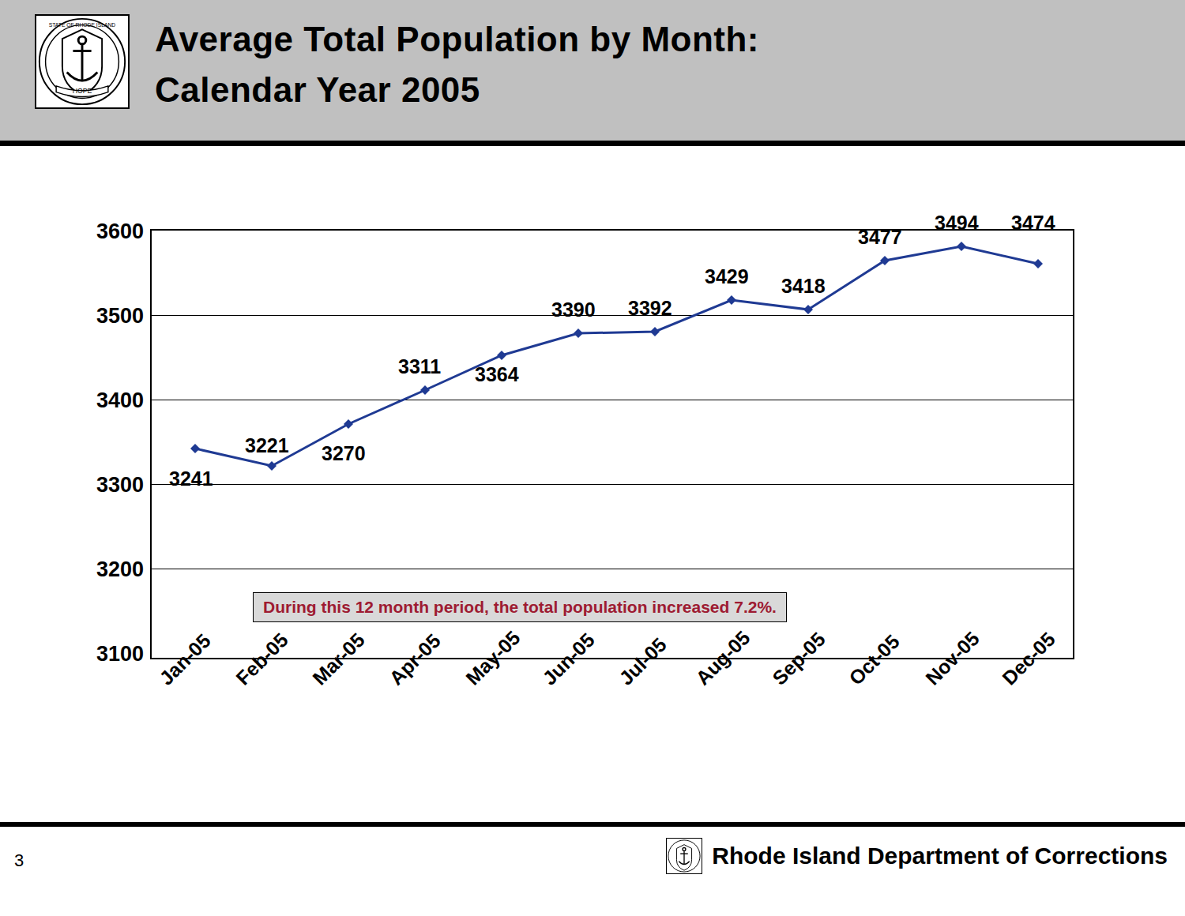HOPE STATE OF RHODE ISLAND
Average Total Population by Month:
Calendar Year 2005
3600
3500
3400
3300
3200
3100
3241
3221
3270
3311
3364
3390
3392
3429
3418
3477
3494
3474
During this 12 month period, the total population increased 7.2%.
Jan-05
Feb-05
Mar-05
Apr-05
May-05
Jun-05
Jul-05
Aug-05
Sep-05
Oct-05
Nov-05
Dec-05
3
Rhode Island Department of Corrections